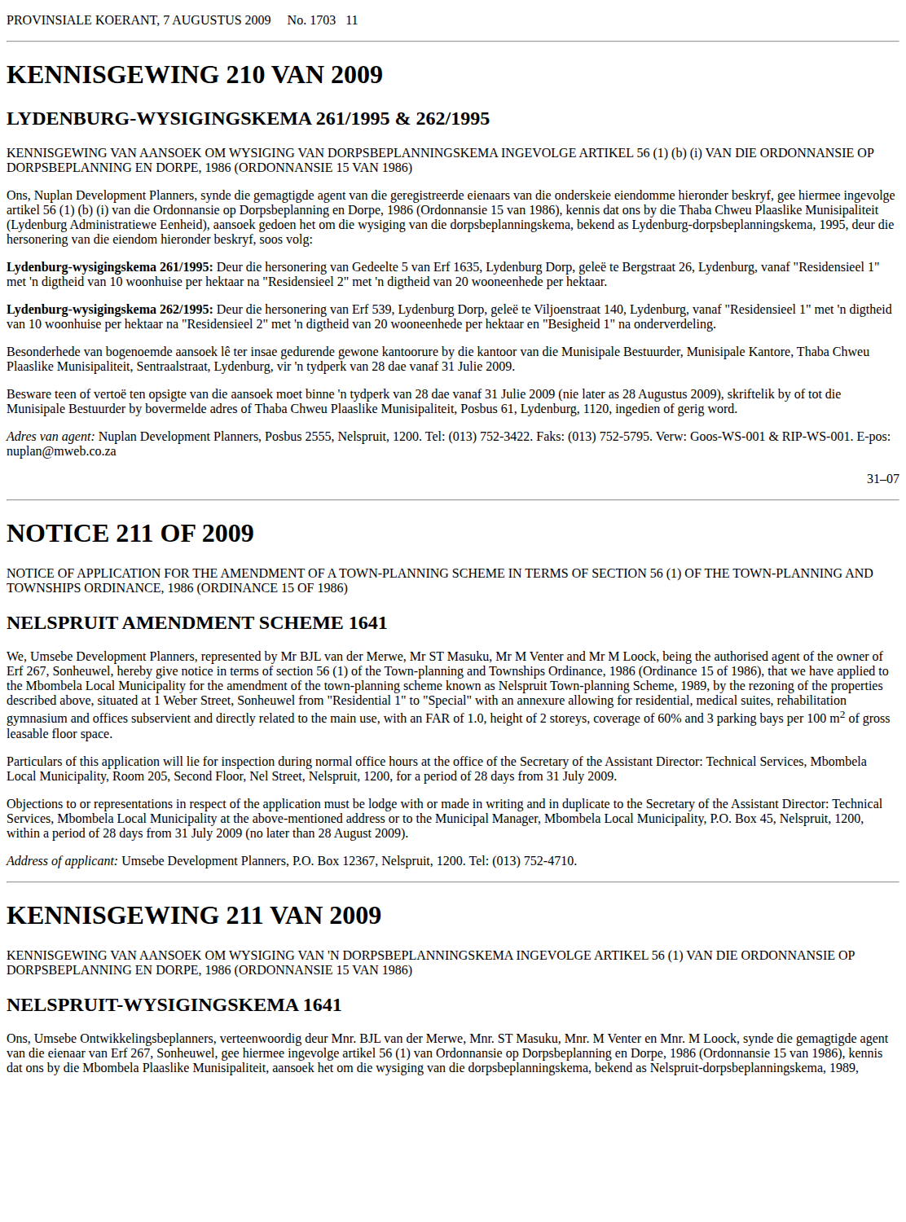PROVINSIALE KOERANT, 7 AUGUSTUS 2009 No. 1703 11
KENNISGEWING 210 VAN 2009
LYDENBURG-WYSIGINGSKEMA 261/1995 & 262/1995
KENNISGEWING VAN AANSOEK OM WYSIGING VAN DORPSBEPLANNINGSKEMA INGEVOLGE ARTIKEL 56 (1) (b) (i) VAN DIE ORDONNANSIE OP DORPSBEPLANNING EN DORPE, 1986 (ORDONNANSIE 15 VAN 1986)
Ons, Nuplan Development Planners, synde die gemagtigde agent van die geregistreerde eienaars van die onderskeie eiendomme hieronder beskryf, gee hiermee ingevolge artikel 56 (1) (b) (i) van die Ordonnansie op Dorpsbeplanning en Dorpe, 1986 (Ordonnansie 15 van 1986), kennis dat ons by die Thaba Chweu Plaaslike Munisipaliteit (Lydenburg Administratiewe Eenheid), aansoek gedoen het om die wysiging van die dorpsbeplanningskema, bekend as Lydenburg-dorpsbeplanningskema, 1995, deur die hersonering van die eiendom hieronder beskryf, soos volg:
Lydenburg-wysigingskema 261/1995: Deur die hersonering van Gedeelte 5 van Erf 1635, Lydenburg Dorp, geleë te Bergstraat 26, Lydenburg, vanaf "Residensieel 1" met 'n digtheid van 10 woonhuise per hektaar na "Residensieel 2" met 'n digtheid van 20 wooneenhede per hektaar.
Lydenburg-wysigingskema 262/1995: Deur die hersonering van Erf 539, Lydenburg Dorp, geleë te Viljoenstraat 140, Lydenburg, vanaf "Residensieel 1" met 'n digtheid van 10 woonhuise per hektaar na "Residensieel 2" met 'n digtheid van 20 wooneenhede per hektaar en "Besigheid 1" na onderverdeling.
Besonderhede van bogenoemde aansoek lê ter insae gedurende gewone kantoorure by die kantoor van die Munisipale Bestuurder, Munisipale Kantore, Thaba Chweu Plaaslike Munisipaliteit, Sentraalstraat, Lydenburg, vir 'n tydperk van 28 dae vanaf 31 Julie 2009.
Besware teen of vertoë ten opsigte van die aansoek moet binne 'n tydperk van 28 dae vanaf 31 Julie 2009 (nie later as 28 Augustus 2009), skriftelik by of tot die Munisipale Bestuurder by bovermelde adres of Thaba Chweu Plaaslike Munisipaliteit, Posbus 61, Lydenburg, 1120, ingedien of gerig word.
Adres van agent: Nuplan Development Planners, Posbus 2555, Nelspruit, 1200. Tel: (013) 752-3422. Faks: (013) 752-5795. Verw: Goos-WS-001 & RIP-WS-001. E-pos: nuplan@mweb.co.za
31–07
NOTICE 211 OF 2009
NOTICE OF APPLICATION FOR THE AMENDMENT OF A TOWN-PLANNING SCHEME IN TERMS OF SECTION 56 (1) OF THE TOWN-PLANNING AND TOWNSHIPS ORDINANCE, 1986 (ORDINANCE 15 OF 1986)
NELSPRUIT AMENDMENT SCHEME 1641
We, Umsebe Development Planners, represented by Mr BJL van der Merwe, Mr ST Masuku, Mr M Venter and Mr M Loock, being the authorised agent of the owner of Erf 267, Sonheuwel, hereby give notice in terms of section 56 (1) of the Town-planning and Townships Ordinance, 1986 (Ordinance 15 of 1986), that we have applied to the Mbombela Local Municipality for the amendment of the town-planning scheme known as Nelspruit Town-planning Scheme, 1989, by the rezoning of the properties described above, situated at 1 Weber Street, Sonheuwel from "Residential 1" to "Special" with an annexure allowing for residential, medical suites, rehabilitation gymnasium and offices subservient and directly related to the main use, with an FAR of 1.0, height of 2 storeys, coverage of 60% and 3 parking bays per 100 m2 of gross leasable floor space.
Particulars of this application will lie for inspection during normal office hours at the office of the Secretary of the Assistant Director: Technical Services, Mbombela Local Municipality, Room 205, Second Floor, Nel Street, Nelspruit, 1200, for a period of 28 days from 31 July 2009.
Objections to or representations in respect of the application must be lodge with or made in writing and in duplicate to the Secretary of the Assistant Director: Technical Services, Mbombela Local Municipality at the above-mentioned address or to the Municipal Manager, Mbombela Local Municipality, P.O. Box 45, Nelspruit, 1200, within a period of 28 days from 31 July 2009 (no later than 28 August 2009).
Address of applicant: Umsebe Development Planners, P.O. Box 12367, Nelspruit, 1200. Tel: (013) 752-4710.
KENNISGEWING 211 VAN 2009
KENNISGEWING VAN AANSOEK OM WYSIGING VAN 'N DORPSBEPLANNINGSKEMA INGEVOLGE ARTIKEL 56 (1) VAN DIE ORDONNANSIE OP DORPSBEPLANNING EN DORPE, 1986 (ORDONNANSIE 15 VAN 1986)
NELSPRUIT-WYSIGINGSKEMA 1641
Ons, Umsebe Ontwikkelingsbeplanners, verteenwoordig deur Mnr. BJL van der Merwe, Mnr. ST Masuku, Mnr. M Venter en Mnr. M Loock, synde die gemagtigde agent van die eienaar van Erf 267, Sonheuwel, gee hiermee ingevolge artikel 56 (1) van Ordonnansie op Dorpsbeplanning en Dorpe, 1986 (Ordonnansie 15 van 1986), kennis dat ons by die Mbombela Plaaslike Munisipaliteit, aansoek het om die wysiging van die dorpsbeplanningskema, bekend as Nelspruit-dorpsbeplanningskema, 1989,